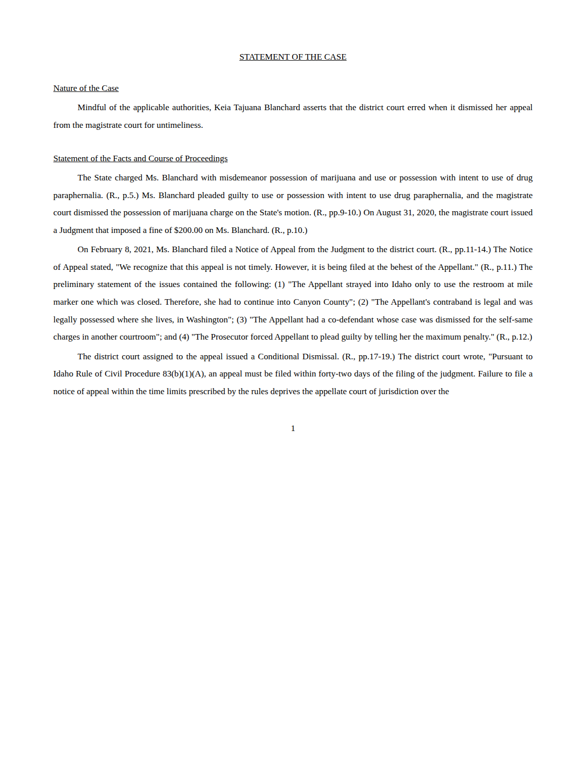STATEMENT OF THE CASE
Nature of the Case
Mindful of the applicable authorities, Keia Tajuana Blanchard asserts that the district court erred when it dismissed her appeal from the magistrate court for untimeliness.
Statement of the Facts and Course of Proceedings
The State charged Ms. Blanchard with misdemeanor possession of marijuana and use or possession with intent to use of drug paraphernalia. (R., p.5.) Ms. Blanchard pleaded guilty to use or possession with intent to use drug paraphernalia, and the magistrate court dismissed the possession of marijuana charge on the State's motion. (R., pp.9-10.) On August 31, 2020, the magistrate court issued a Judgment that imposed a fine of $200.00 on Ms. Blanchard. (R., p.10.)
On February 8, 2021, Ms. Blanchard filed a Notice of Appeal from the Judgment to the district court. (R., pp.11-14.) The Notice of Appeal stated, "We recognize that this appeal is not timely. However, it is being filed at the behest of the Appellant." (R., p.11.) The preliminary statement of the issues contained the following: (1) "The Appellant strayed into Idaho only to use the restroom at mile marker one which was closed. Therefore, she had to continue into Canyon County"; (2) "The Appellant's contraband is legal and was legally possessed where she lives, in Washington"; (3) "The Appellant had a co-defendant whose case was dismissed for the self-same charges in another courtroom"; and (4) "The Prosecutor forced Appellant to plead guilty by telling her the maximum penalty." (R., p.12.)
The district court assigned to the appeal issued a Conditional Dismissal. (R., pp.17-19.) The district court wrote, "Pursuant to Idaho Rule of Civil Procedure 83(b)(1)(A), an appeal must be filed within forty-two days of the filing of the judgment. Failure to file a notice of appeal within the time limits prescribed by the rules deprives the appellate court of jurisdiction over the
1